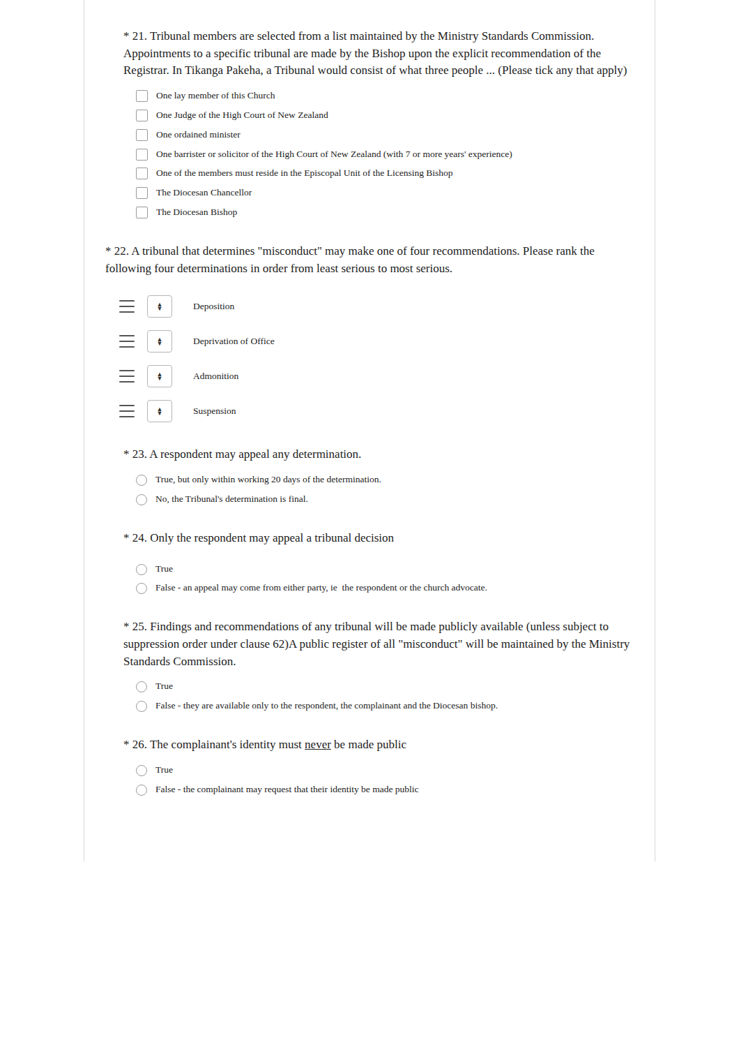* 21. Tribunal members are selected from a list maintained by the Ministry Standards Commission. Appointments to a specific tribunal are made by the Bishop upon the explicit recommendation of the Registrar. In Tikanga Pakeha, a Tribunal would consist of what three people ... (Please tick any that apply)
One lay member of this Church
One Judge of the High Court of New Zealand
One ordained minister
One barrister or solicitor of the High Court of New Zealand (with 7 or more years' experience)
One of the members must reside in the Episcopal Unit of the Licensing Bishop
The Diocesan Chancellor
The Diocesan Bishop
* 22. A tribunal that determines "misconduct" may make one of four recommendations. Please rank the following four determinations in order from least serious to most serious.
▲
▼ Deposition
▲
▼ Deprivation of Office
▲
▼ Admonition
▲
▼ Suspension
* 23. A respondent may appeal any determination.
True, but only within working 20 days of the determination.
No, the Tribunal's determination is final.
* 24. Only the respondent may appeal a tribunal decision
True
False - an appeal may come from either party, ie the respondent or the church advocate.
* 25. Findings and recommendations of any tribunal will be made publicly available (unless subject to suppression order under clause 62)A public register of all "misconduct" will be maintained by the Ministry Standards Commission.
True
False - they are available only to the respondent, the complainant and the Diocesan bishop.
* 26. The complainant's identity must never be made public
True
False - the complainant may request that their identity be made public